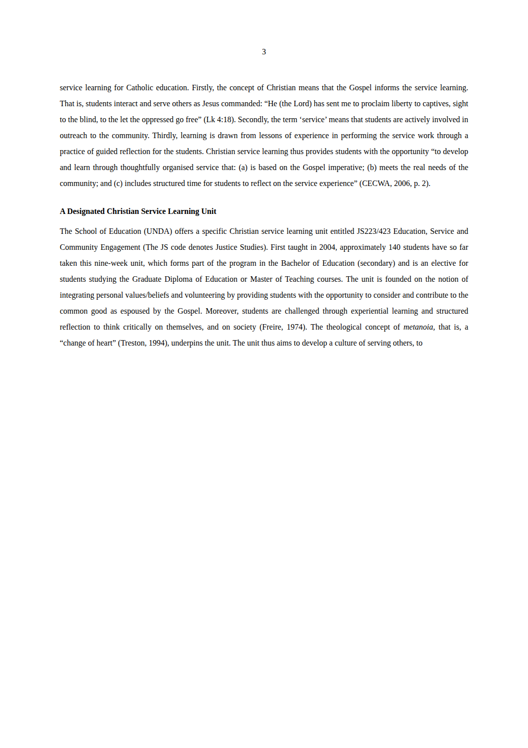3
service learning for Catholic education. Firstly, the concept of Christian means that the Gospel informs the service learning. That is, students interact and serve others as Jesus commanded: “He (the Lord) has sent me to proclaim liberty to captives, sight to the blind, to the let the oppressed go free” (Lk 4:18). Secondly, the term ‘service’ means that students are actively involved in outreach to the community. Thirdly, learning is drawn from lessons of experience in performing the service work through a practice of guided reflection for the students. Christian service learning thus provides students with the opportunity “to develop and learn through thoughtfully organised service that: (a) is based on the Gospel imperative; (b) meets the real needs of the community; and (c) includes structured time for students to reflect on the service experience” (CECWA, 2006, p. 2).
A Designated Christian Service Learning Unit
The School of Education (UNDA) offers a specific Christian service learning unit entitled JS223/423 Education, Service and Community Engagement (The JS code denotes Justice Studies). First taught in 2004, approximately 140 students have so far taken this nine-week unit, which forms part of the program in the Bachelor of Education (secondary) and is an elective for students studying the Graduate Diploma of Education or Master of Teaching courses. The unit is founded on the notion of integrating personal values/beliefs and volunteering by providing students with the opportunity to consider and contribute to the common good as espoused by the Gospel. Moreover, students are challenged through experiential learning and structured reflection to think critically on themselves, and on society (Freire, 1974). The theological concept of metanoia, that is, a “change of heart” (Treston, 1994), underpins the unit. The unit thus aims to develop a culture of serving others, to